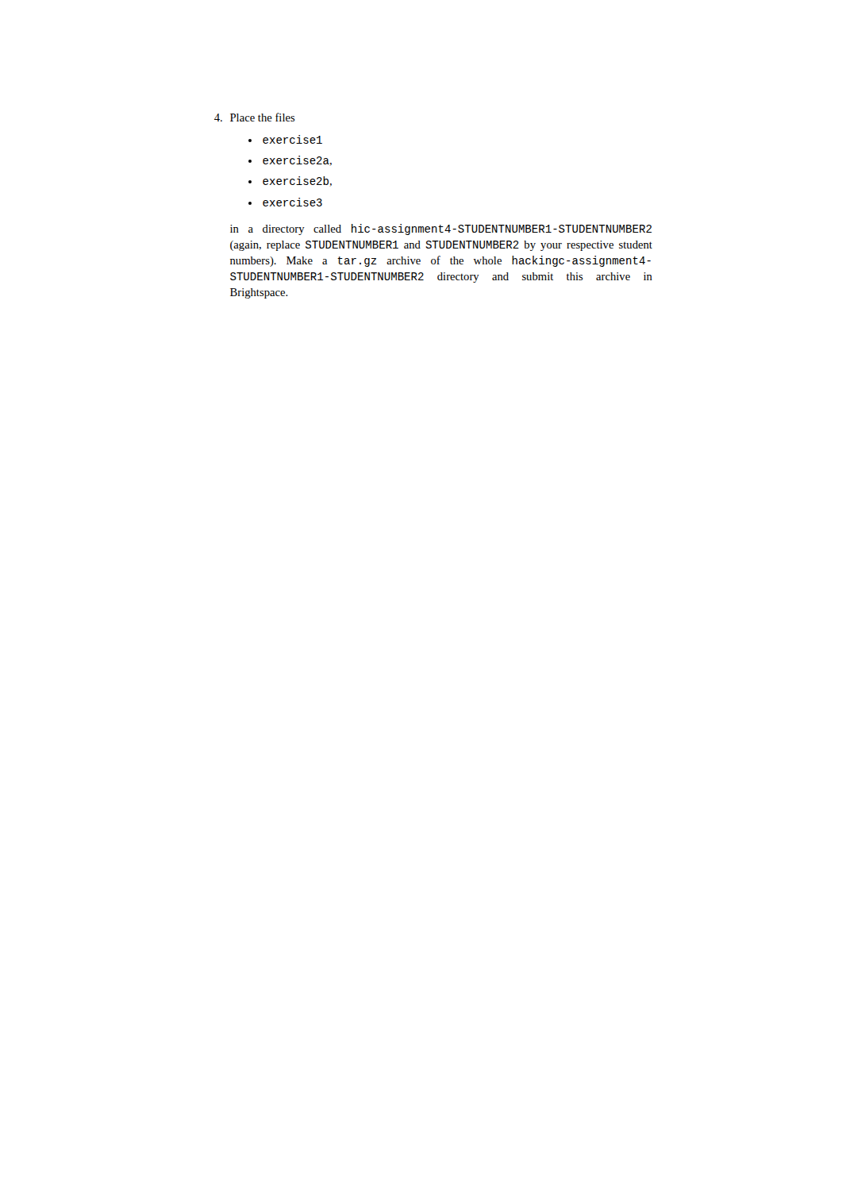Place the files
exercise1
exercise2a,
exercise2b,
exercise3
in a directory called hic-assignment4-STUDENTNUMBER1-STUDENTNUMBER2 (again, replace STUDENTNUMBER1 and STUDENTNUMBER2 by your respective student numbers). Make a tar.gz archive of the whole hackingc-assignment4-STUDENTNUMBER1-STUDENTNUMBER2 directory and submit this archive in Brightspace.